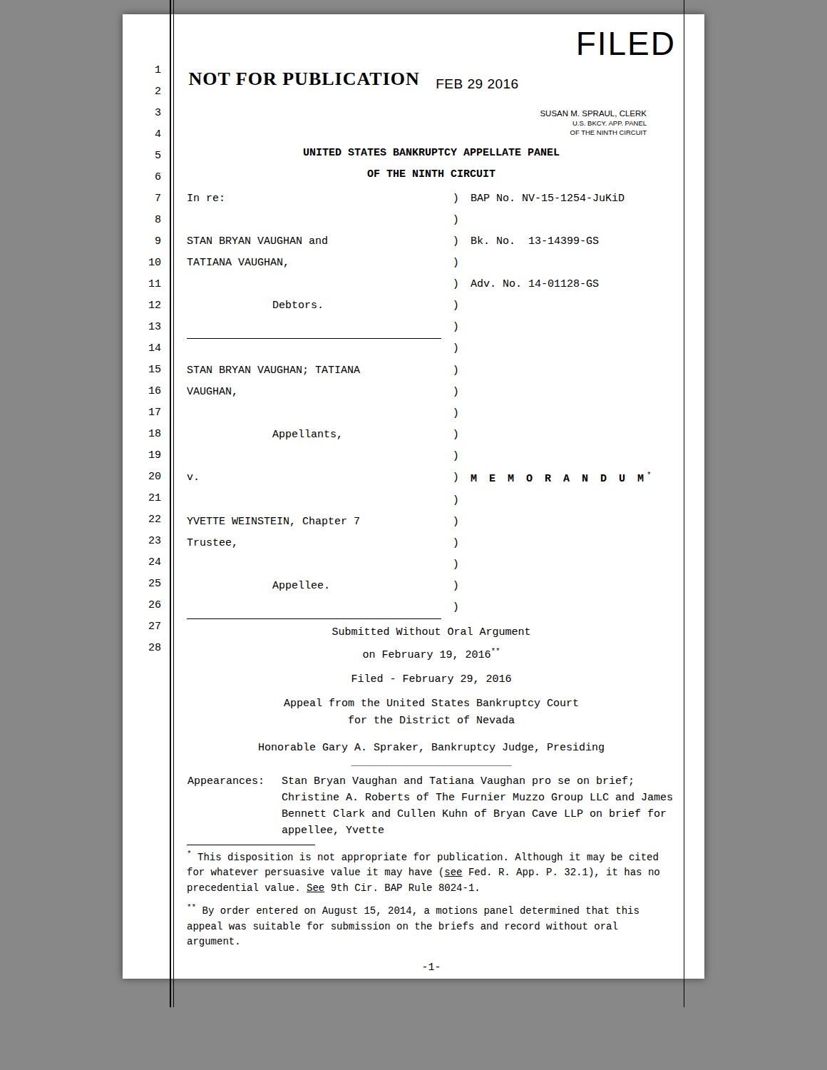FILED
1
2
3
4
5
6
7
8
9
10
11
12
13
14
15
16
17
18
19
20
21
22
23
24
25
26
27
28
| NOT FOR PUBLICATION | FEB 29 2016 SUSAN M. SPRAUL, CLERK U.S. BKCY. APP. PANEL OF THE NINTH CIRCUIT |
UNITED STATES BANKRUPTCY APPELLATE PANEL
OF THE NINTH CIRCUIT
| In re: | ) | BAP No. NV-15-1254-JuKiD |
| | ) | |
| STAN BRYAN VAUGHAN and | ) | Bk. No. 13-14399-GS |
| TATIANA VAUGHAN, | ) | |
| | ) | Adv. No. 14-01128-GS |
| Debtors. | ) | |
| | ) | |
| | ) | |
| STAN BRYAN VAUGHAN; TATIANA | ) | |
| VAUGHAN, | ) | |
| | ) | |
| Appellants, | ) | |
| | ) | |
| v. | ) | M E M O R A N D U M * |
| | ) | |
| YVETTE WEINSTEIN, Chapter 7 | ) | |
| Trustee, | ) | |
| | ) | |
| Appellee. | ) | |
| | ) | |
Submitted Without Oral Argument
on February 19, 2016**
Filed - February 29, 2016
Appeal from the United States Bankruptcy Court
for the District of Nevada
Honorable Gary A. Spraker, Bankruptcy Judge, Presiding
_________________________
| Appearances: | Stan Bryan Vaughan and Tatiana Vaughan pro se on brief; Christine A. Roberts of The Furnier Muzzo Group LLC and James Bennett Clark and Cullen Kuhn of Bryan Cave LLP on brief for appellee, Yvette |
* This disposition is not appropriate for publication. Although it may be cited for whatever persuasive value it may have (see Fed. R. App. P. 32.1), it has no precedential value. See 9th Cir. BAP Rule 8024-1.
** By order entered on August 15, 2014, a motions panel determined that this appeal was suitable for submission on the briefs and record without oral argument.
-1-